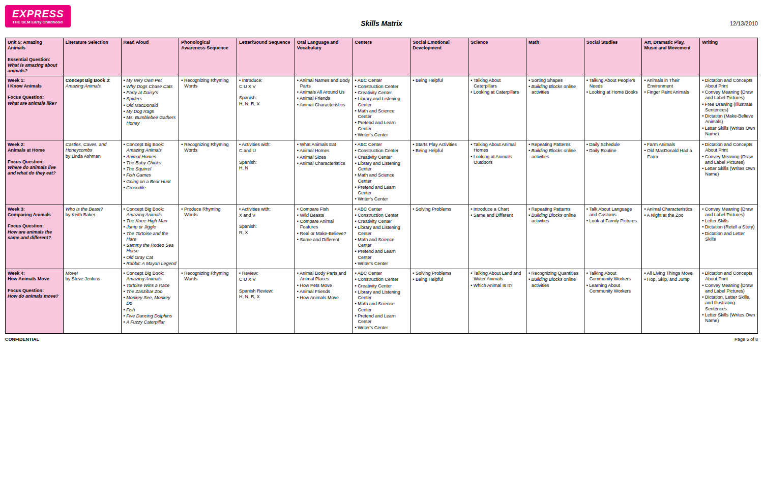EXPRESSTHE DLM Early Childhood
Skills Matrix
12/13/2010
| Unit 5: Amazing Animals Essential Question: What is amazing about animals? | Literature Selection | Read Aloud | Phonological Awareness Sequence | Letter/Sound Sequence | Oral Language and Vocabulary | Centers | Social Emotional Development | Science | Math | Social Studies | Art, Dramatic Play, Music and Movement | Writing |
| --- | --- | --- | --- | --- | --- | --- | --- | --- | --- | --- | --- | --- |
| Week 1: I Know Animals Focus Question: What are animals like? | Concept Big Book 3 : Amazing Animals | My Very Own Pet Why Dogs Chase Cats Party at Daisy's Spiders Old MacDonald My Dog Rags Ms. Bumblebee Gathers Honey | Recognizing Rhyming Words | Introduce: C U X V Spanish: H, N, R, X | Animal Names and Body Parts Animals All Around Us Animal Friends Animal Characteristics | ABC Center Construction Center Creativity Center Library and Listening Center Math and Science Center Pretend and Learn Center Writer's Center | Being Helpful | Talking About Caterpillars Looking at Caterpillars | Sorting Shapes Building Blocks online activities | Talking About People's Needs Looking at Home Books | Animals in Their Environment Finger Paint Animals | Dictation and Concepts About Print Convey Meaning (Draw and Label Pictures) Free Drawing (Illustrate Sentences) Dictation (Make-Believe Animals) Letter Skills (Writes Own Name) |
| Week 2: Animals at Home Focus Question: Where do animals live and what do they eat? | Castles, Caves, and Honeycombs by Linda Ashman | Concept Big Book: Amazing Animals Animal Homes The Baby Chicks The Squirrel Fish Games Going on a Bear Hunt Crocodile | Recognizing Rhyming Words | Activities with: C and U Spanish: H, N | What Animals Eat Animal Homes Animal Sizes Animal Characteristics | ABC Center Construction Center Creativity Center Library and Listening Center Math and Science Center Pretend and Learn Center Writer's Center | Starts Play Activities Being Helpful | Talking About Animal Homes Looking at Animals Outdoors | Repeating Patterns Building Blocks online activities | Daily Schedule Daily Routine | Farm Animals Old MacDonald Had a Farm | Dictation and Concepts About Print Convey Meaning (Draw and Label Pictures) Letter Skills (Writes Own Name) |
| Week 3: Comparing Animals Focus Question: How are animals the same and different? | Who Is the Beast? by Keith Baker | Concept Big Book: Amazing Animals The Knee-High Man Jump or Jiggle The Tortoise and the Hare Sammy the Rodeo Sea Horse Old Gray Cat Rabbit: A Mayan Legend | Produce Rhyming Words | Activities with: X and V Spanish: R, X | Compare Fish Wild Beasts Compare Animal Features Real or Make-Believe? Same and Different | ABC Center Construction Center Creativity Center Library and Listening Center Math and Science Center Pretend and Learn Center Writer's Center | Solving Problems | Introduce a Chart Same and Different | Repeating Patterns Building Blocks online activities | Talk About Language and Customs Look at Family Pictures | Animal Characteristics A Night at the Zoo | Convey Meaning (Draw and Label Pictures) Letter Skills Dictation (Retell a Story) Dictation and Letter Skills |
| Week 4: How Animals Move Focus Question: How do animals move? | Move! by Steve Jenkins | Concept Big Book: Amazing Animals Tortoise Wins a Race The Zanzibar Zoo Monkey See, Monkey Do Fish Five Dancing Dolphins A Fuzzy Caterpillar | Recognizing Rhyming Words | Review: C U X V Spanish Review: H, N, R, X | Animal Body Parts and Animal Places How Pets Move Animal Friends How Animals Move | ABC Center Construction Center Creativity Center Library and Listening Center Math and Science Center Pretend and Learn Center Writer's Center | Solving Problems Being Helpful | Talking About Land and Water Animals Which Animal Is It? | Recognizing Quantities Building Blocks online activities | Talking About Community Workers Learning About Community Workers | All Living Things Move Hop, Skip, and Jump | Dictation and Concepts About Print Convey Meaning (Draw and Label Pictures) Dictation, Letter Skills, and Illustrating Sentences Letter Skills (Writes Own Name) |
CONFIDENTIAL Page 5 of 8